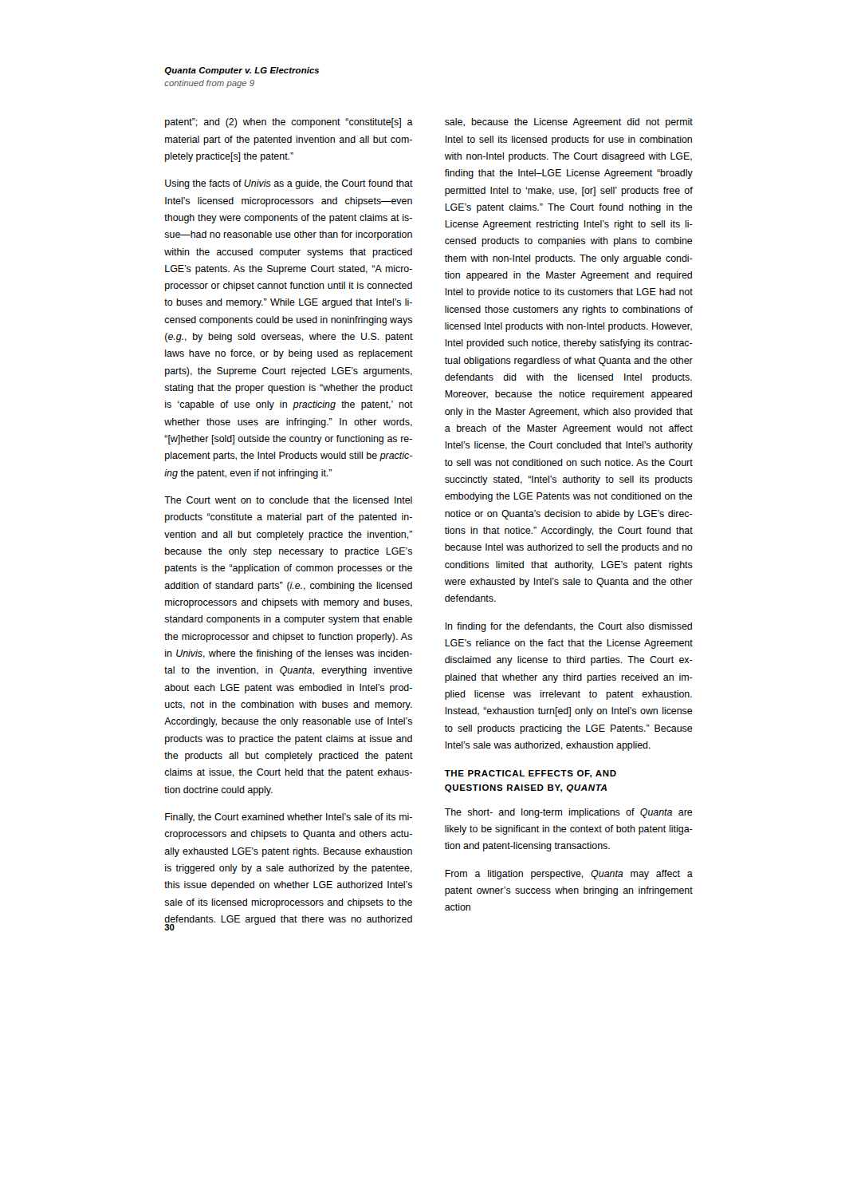Quanta Computer v. LG Electronics
continued from page 9
patent”; and (2) when the component “constitute[s] a material part of the patented invention and all but completely practice[s] the patent.”
Using the facts of Univis as a guide, the Court found that Intel’s licensed microprocessors and chipsets—even though they were components of the patent claims at issue—had no reasonable use other than for incorporation within the accused computer systems that practiced LGE’s patents. As the Supreme Court stated, “A microprocessor or chipset cannot function until it is connected to buses and memory.” While LGE argued that Intel’s licensed components could be used in noninfringing ways (e.g., by being sold overseas, where the U.S. patent laws have no force, or by being used as replacement parts), the Supreme Court rejected LGE’s arguments, stating that the proper question is “whether the product is ‘capable of use only in practicing the patent,’ not whether those uses are infringing.” In other words, “[w]hether [sold] outside the country or functioning as replacement parts, the Intel Products would still be practicing the patent, even if not infringing it.”
The Court went on to conclude that the licensed Intel products “constitute a material part of the patented invention and all but completely practice the invention,” because the only step necessary to practice LGE’s patents is the “application of common processes or the addition of standard parts” (i.e., combining the licensed microprocessors and chipsets with memory and buses, standard components in a computer system that enable the microprocessor and chipset to function properly). As in Univis, where the finishing of the lenses was incidental to the invention, in Quanta, everything inventive about each LGE patent was embodied in Intel’s products, not in the combination with buses and memory. Accordingly, because the only reasonable use of Intel’s products was to practice the patent claims at issue and the products all but completely practiced the patent claims at issue, the Court held that the patent exhaustion doctrine could apply.
Finally, the Court examined whether Intel’s sale of its microprocessors and chipsets to Quanta and others actually exhausted LGE’s patent rights. Because exhaustion is triggered only by a sale authorized by the patentee, this issue depended on whether LGE authorized Intel’s sale of its licensed microprocessors and chipsets to the defendants. LGE argued that there was no authorized sale, because the License Agreement did not permit Intel to sell its licensed products for use in combination with non-Intel products. The Court disagreed with LGE, finding that the Intel–LGE License Agreement “broadly permitted Intel to ‘make, use, [or] sell’ products free of LGE’s patent claims.” The Court found nothing in the License Agreement restricting Intel’s right to sell its licensed products to companies with plans to combine them with non-Intel products. The only arguable condition appeared in the Master Agreement and required Intel to provide notice to its customers that LGE had not licensed those customers any rights to combinations of licensed Intel products with non-Intel products. However, Intel provided such notice, thereby satisfying its contractual obligations regardless of what Quanta and the other defendants did with the licensed Intel products. Moreover, because the notice requirement appeared only in the Master Agreement, which also provided that a breach of the Master Agreement would not affect Intel’s license, the Court concluded that Intel’s authority to sell was not conditioned on such notice. As the Court succinctly stated, “Intel’s authority to sell its products embodying the LGE Patents was not conditioned on the notice or on Quanta’s decision to abide by LGE’s directions in that notice.” Accordingly, the Court found that because Intel was authorized to sell the products and no conditions limited that authority, LGE’s patent rights were exhausted by Intel’s sale to Quanta and the other defendants.
In finding for the defendants, the Court also dismissed LGE’s reliance on the fact that the License Agreement disclaimed any license to third parties. The Court explained that whether any third parties received an implied license was irrelevant to patent exhaustion. Instead, “exhaustion turn[ed] only on Intel’s own license to sell products practicing the LGE Patents.” Because Intel’s sale was authorized, exhaustion applied.
The Practical Effects of, and
Questions Raised by, Quanta
The short- and long-term implications of Quanta are likely to be significant in the context of both patent litigation and patent-licensing transactions.
From a litigation perspective, Quanta may affect a patent owner’s success when bringing an infringement action
30